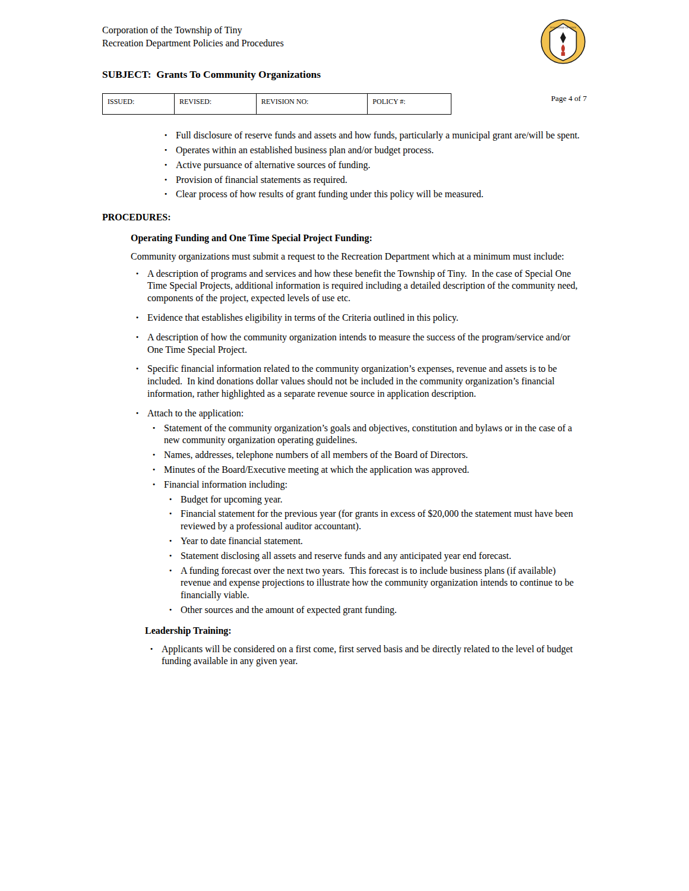Corporation of the Township of Tiny
Recreation Department Policies and Procedures
TOWNSHIP OF TINY
SUBJECT: Grants To Community Organizations
| ISSUED: | REVISED: | REVISION NO: | POLICY #: |
Page 4 of 7
Full disclosure of reserve funds and assets and how funds, particularly a municipal grant are/will be spent.
Operates within an established business plan and/or budget process.
Active pursuance of alternative sources of funding.
Provision of financial statements as required.
Clear process of how results of grant funding under this policy will be measured.
PROCEDURES:
Operating Funding and One Time Special Project Funding:
Community organizations must submit a request to the Recreation Department which at a minimum must include:
A description of programs and services and how these benefit the Township of Tiny. In the case of Special One Time Special Projects, additional information is required including a detailed description of the community need, components of the project, expected levels of use etc.
Evidence that establishes eligibility in terms of the Criteria outlined in this policy.
A description of how the community organization intends to measure the success of the program/service and/or One Time Special Project.
Specific financial information related to the community organization’s expenses, revenue and assets is to be included. In kind donations dollar values should not be included in the community organization’s financial information, rather highlighted as a separate revenue source in application description.
Attach to the application:
Statement of the community organization’s goals and objectives, constitution and bylaws or in the case of a new community organization operating guidelines.
Names, addresses, telephone numbers of all members of the Board of Directors.
Minutes of the Board/Executive meeting at which the application was approved.
Financial information including:
Budget for upcoming year.
Financial statement for the previous year (for grants in excess of $20,000 the statement must have been reviewed by a professional auditor accountant).
Year to date financial statement.
Statement disclosing all assets and reserve funds and any anticipated year end forecast.
A funding forecast over the next two years. This forecast is to include business plans (if available) revenue and expense projections to illustrate how the community organization intends to continue to be financially viable.
Other sources and the amount of expected grant funding.
Leadership Training:
Applicants will be considered on a first come, first served basis and be directly related to the level of budget funding available in any given year.